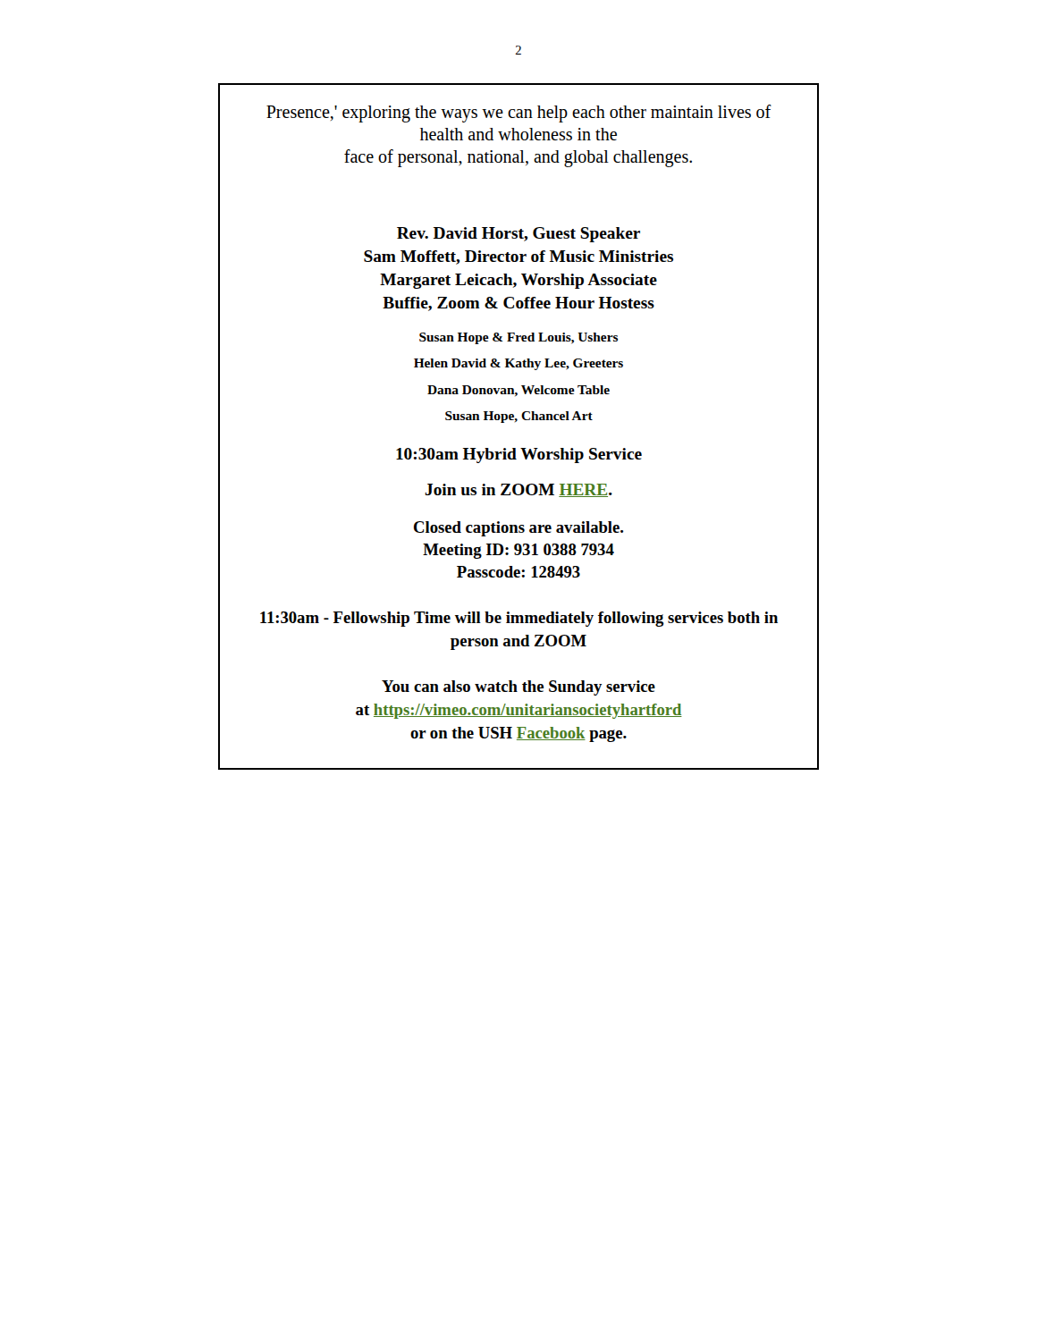2
Presence,' exploring the ways we can help each other maintain lives of health and wholeness in the
face of personal, national, and global challenges.
Rev. David Horst, Guest Speaker
Sam Moffett, Director of Music Ministries
Margaret Leicach, Worship Associate
Buffie, Zoom & Coffee Hour Hostess
Susan Hope & Fred Louis, Ushers
Helen David & Kathy Lee, Greeters
Dana Donovan, Welcome Table
Susan Hope, Chancel Art
10:30am Hybrid Worship Service
Join us in ZOOM HERE.
Closed captions are available.
Meeting ID: 931 0388 7934
Passcode: 128493
11:30am - Fellowship Time will be immediately following services both in person and ZOOM
You can also watch the Sunday service
at https://vimeo.com/unitariansocietyhartford
or on the USH Facebook page.